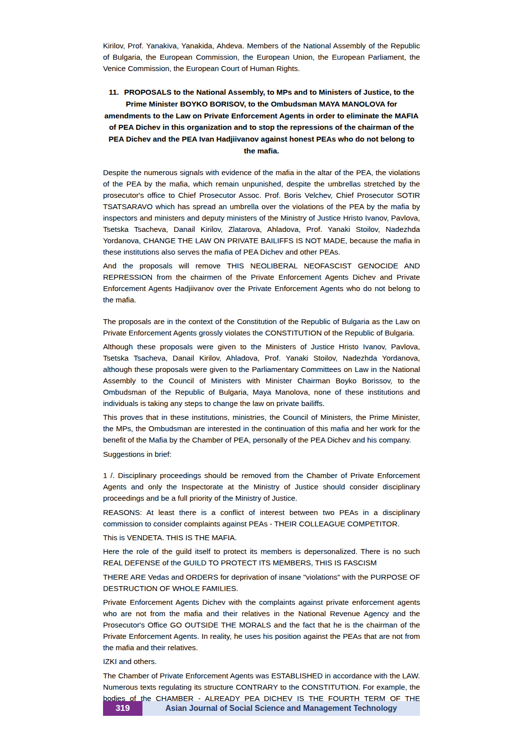Kirilov, Prof. Yanakiva, Yanakida, Ahdeva. Members of the National Assembly of the Republic of Bulgaria, the European Commission, the European Union, the European Parliament, the Venice Commission, the European Court of Human Rights.
11. PROPOSALS to the National Assembly, to MPs and to Ministers of Justice, to the Prime Minister BOYKO BORISOV, to the Ombudsman MAYA MANOLOVA for amendments to the Law on Private Enforcement Agents in order to eliminate the MAFIA of PEA Dichev in this organization and to stop the repressions of the chairman of the PEA Dichev and the PEA Ivan Hadjiivanov against honest PEAs who do not belong to the mafia.
Despite the numerous signals with evidence of the mafia in the altar of the PEA, the violations of the PEA by the mafia, which remain unpunished, despite the umbrellas stretched by the prosecutor's office to Chief Prosecutor Assoc. Prof. Boris Velchev, Chief Prosecutor SOTIR TSATSARAVO which has spread an umbrella over the violations of the PEA by the mafia by inspectors and ministers and deputy ministers of the Ministry of Justice Hristo Ivanov, Pavlova, Tsetska Tsacheva, Danail Kirilov, Zlatarova, Ahladova, Prof. Yanaki Stoilov, Nadezhda Yordanova, CHANGE THE LAW ON PRIVATE BAILIFFS IS NOT MADE, because the mafia in these institutions also serves the mafia of PEA Dichev and other PEAs.
And the proposals will remove THIS NEOLIBERAL NEOFASCIST GENOCIDE AND REPRESSION from the chairmen of the Private Enforcement Agents Dichev and Private Enforcement Agents Hadjiivanov over the Private Enforcement Agents who do not belong to the mafia.
The proposals are in the context of the Constitution of the Republic of Bulgaria as the Law on Private Enforcement Agents grossly violates the CONSTITUTION of the Republic of Bulgaria.
Although these proposals were given to the Ministers of Justice Hristo Ivanov, Pavlova, Tsetska Tsacheva, Danail Kirilov, Ahladova, Prof. Yanaki Stoilov, Nadezhda Yordanova, although these proposals were given to the Parliamentary Committees on Law in the National Assembly to the Council of Ministers with Minister Chairman Boyko Borissov, to the Ombudsman of the Republic of Bulgaria, Maya Manolova, none of these institutions and individuals is taking any steps to change the law on private bailiffs.
This proves that in these institutions, ministries, the Council of Ministers, the Prime Minister, the MPs, the Ombudsman are interested in the continuation of this mafia and her work for the benefit of the Mafia by the Chamber of PEA, personally of the PEA Dichev and his company.
Suggestions in brief:
1 /. Disciplinary proceedings should be removed from the Chamber of Private Enforcement Agents and only the Inspectorate at the Ministry of Justice should consider disciplinary proceedings and be a full priority of the Ministry of Justice.
REASONS: At least there is a conflict of interest between two PEAs in a disciplinary commission to consider complaints against PEAs - THEIR COLLEAGUE COMPETITOR.
This is VENDETA. THIS IS THE MAFIA.
Here the role of the guild itself to protect its members is depersonalized. There is no such REAL DEFENSE of the GUILD TO PROTECT ITS MEMBERS, THIS IS FASCISM
THERE ARE Vedas and ORDERS for deprivation of insane "violations" with the PURPOSE OF DESTRUCTION OF WHOLE FAMILIES.
Private Enforcement Agents Dichev with the complaints against private enforcement agents who are not from the mafia and their relatives in the National Revenue Agency and the Prosecutor's Office GO OUTSIDE THE MORALS and the fact that he is the chairman of the Private Enforcement Agents. In reality, he uses his position against the PEAs that are not from the mafia and their relatives.
IZKI and others.
The Chamber of Private Enforcement Agents was ESTABLISHED in accordance with the LAW. Numerous texts regulating its structure CONTRARY to the CONSTITUTION. For example, the bodies of the CHAMBER - ALREADY PEA DICHEV IS THE FOURTH TERM OF THE CHAMBER OF PEOPLE
319
Asian Journal of Social Science and Management Technology